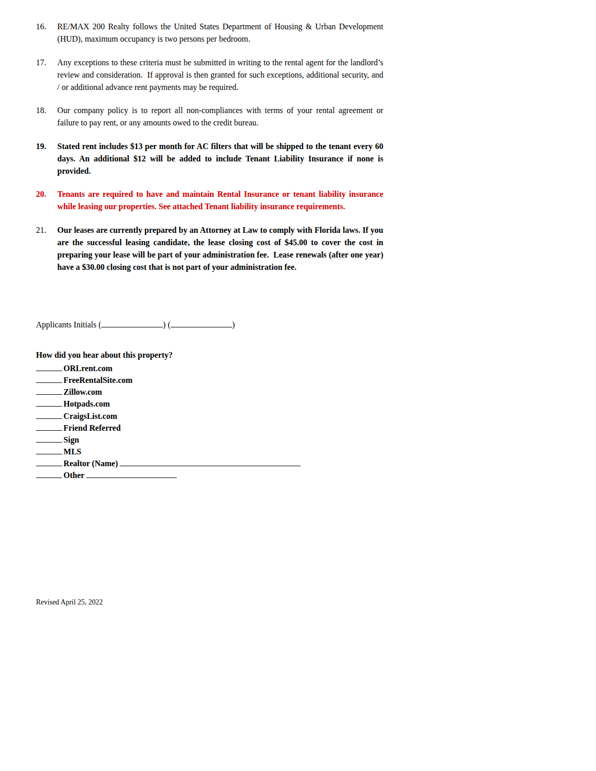16. RE/MAX 200 Realty follows the United States Department of Housing & Urban Development (HUD), maximum occupancy is two persons per bedroom.
17. Any exceptions to these criteria must be submitted in writing to the rental agent for the landlord’s review and consideration. If approval is then granted for such exceptions, additional security, and / or additional advance rent payments may be required.
18. Our company policy is to report all non-compliances with terms of your rental agreement or failure to pay rent, or any amounts owed to the credit bureau.
19. Stated rent includes $13 per month for AC filters that will be shipped to the tenant every 60 days. An additional $12 will be added to include Tenant Liability Insurance if none is provided.
20. Tenants are required to have and maintain Rental Insurance or tenant liability insurance while leasing our properties. See attached Tenant liability insurance requirements.
21. Our leases are currently prepared by an Attorney at Law to comply with Florida laws. If you are the successful leasing candidate, the lease closing cost of $45.00 to cover the cost in preparing your lease will be part of your administration fee. Lease renewals (after one year) have a $30.00 closing cost that is not part of your administration fee.
Applicants Initials ( ) ( )
How did you hear about this property?
ORLrent.com
FreeRentalSite.com
Zillow.com
Hotpads.com
CraigsList.com
Friend Referred
Sign
MLS
Realtor (Name)
Other
Revised April 25, 2022